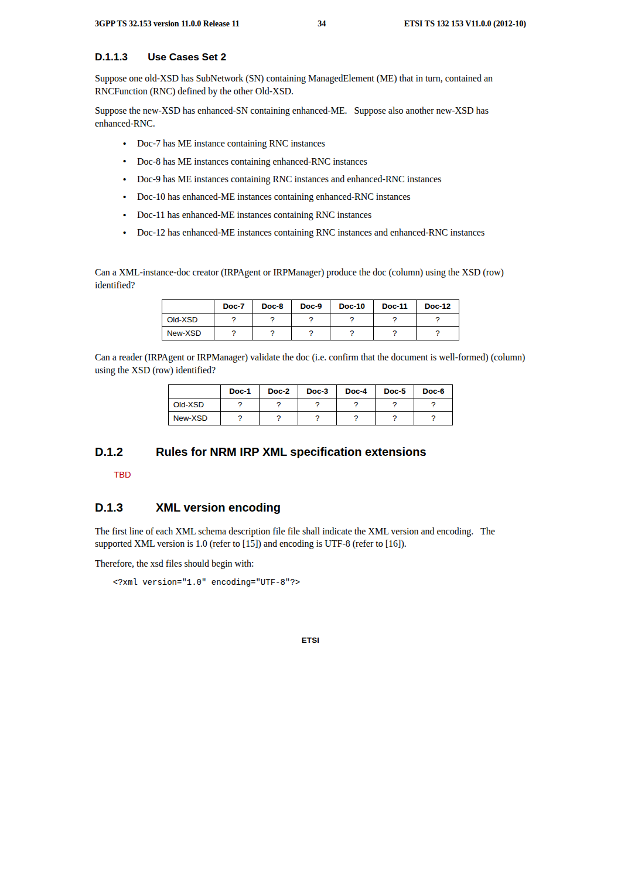3GPP TS 32.153 version 11.0.0 Release 11 34 ETSI TS 132 153 V11.0.0 (2012-10)
D.1.1.3 Use Cases Set 2
Suppose one old-XSD has SubNetwork (SN) containing ManagedElement (ME) that in turn, contained an RNCFunction (RNC) defined by the other Old-XSD.
Suppose the new-XSD has enhanced-SN containing enhanced-ME. Suppose also another new-XSD has enhanced-RNC.
Doc-7 has ME instance containing RNC instances
Doc-8 has ME instances containing enhanced-RNC instances
Doc-9 has ME instances containing RNC instances and enhanced-RNC instances
Doc-10 has enhanced-ME instances containing enhanced-RNC instances
Doc-11 has enhanced-ME instances containing RNC instances
Doc-12 has enhanced-ME instances containing RNC instances and enhanced-RNC instances
Can a XML-instance-doc creator (IRPAgent or IRPManager) produce the doc (column) using the XSD (row) identified?
| | Doc-7 | Doc-8 | Doc-9 | Doc-10 | Doc-11 | Doc-12 |
| --- | --- | --- | --- | --- | --- | --- |
| Old-XSD | ? | ? | ? | ? | ? | ? |
| New-XSD | ? | ? | ? | ? | ? | ? |
Can a reader (IRPAgent or IRPManager) validate the doc (i.e. confirm that the document is well-formed) (column) using the XSD (row) identified?
| | Doc-1 | Doc-2 | Doc-3 | Doc-4 | Doc-5 | Doc-6 |
| --- | --- | --- | --- | --- | --- | --- |
| Old-XSD | ? | ? | ? | ? | ? | ? |
| New-XSD | ? | ? | ? | ? | ? | ? |
D.1.2 Rules for NRM IRP XML specification extensions
TBD
D.1.3 XML version encoding
The first line of each XML schema description file file shall indicate the XML version and encoding. The supported XML version is 1.0 (refer to [15]) and encoding is UTF-8 (refer to [16]).
Therefore, the xsd files should begin with:
<?xml version="1.0" encoding="UTF-8"?>
ETSI